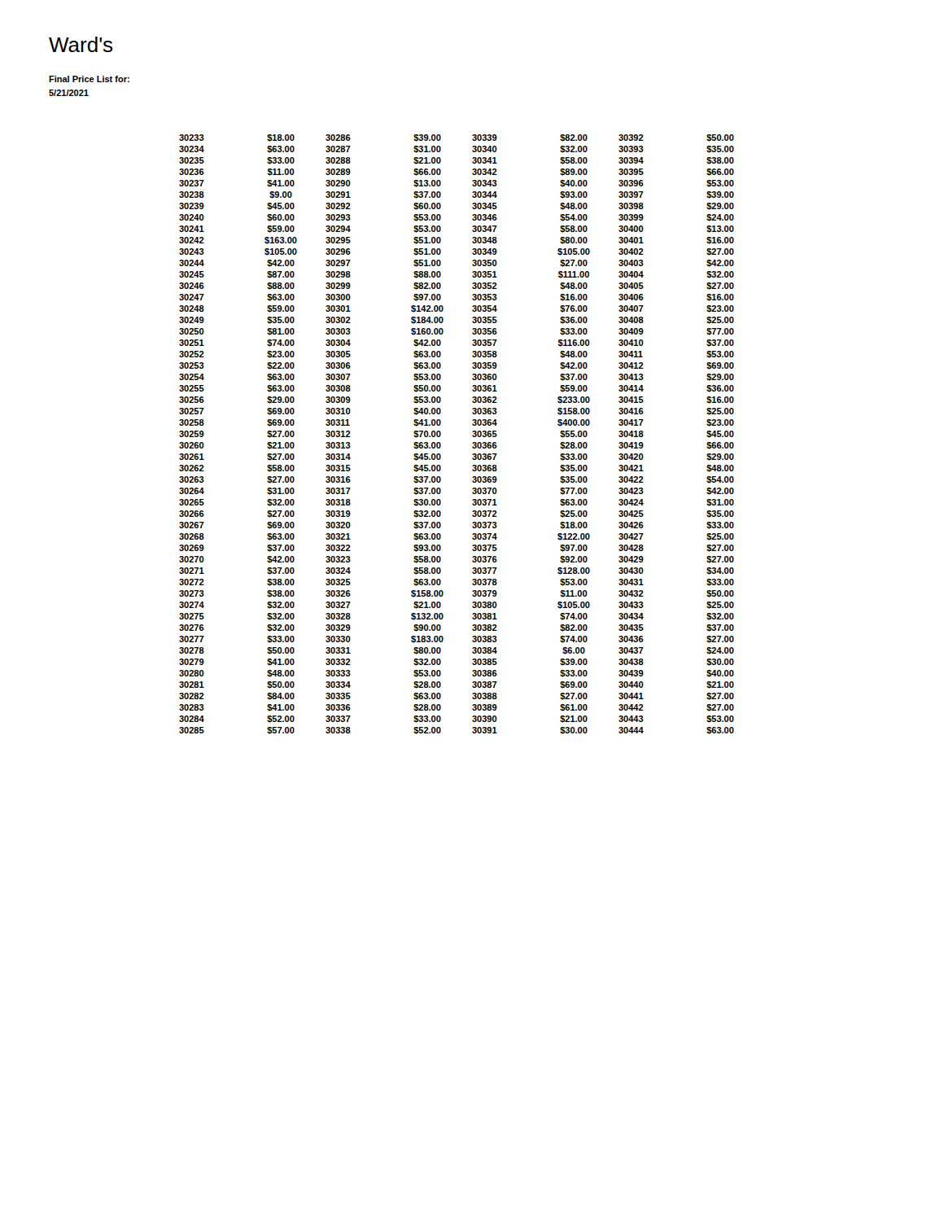Ward's
Final Price List for:
5/21/2021
| 30233 | $18.00 | 30286 | $39.00 | 30339 | $82.00 | 30392 | $50.00 |
| 30234 | $63.00 | 30287 | $31.00 | 30340 | $32.00 | 30393 | $35.00 |
| 30235 | $33.00 | 30288 | $21.00 | 30341 | $58.00 | 30394 | $38.00 |
| 30236 | $11.00 | 30289 | $66.00 | 30342 | $89.00 | 30395 | $66.00 |
| 30237 | $41.00 | 30290 | $13.00 | 30343 | $40.00 | 30396 | $53.00 |
| 30238 | $9.00 | 30291 | $37.00 | 30344 | $93.00 | 30397 | $39.00 |
| 30239 | $45.00 | 30292 | $60.00 | 30345 | $48.00 | 30398 | $29.00 |
| 30240 | $60.00 | 30293 | $53.00 | 30346 | $54.00 | 30399 | $24.00 |
| 30241 | $59.00 | 30294 | $53.00 | 30347 | $58.00 | 30400 | $13.00 |
| 30242 | $163.00 | 30295 | $51.00 | 30348 | $80.00 | 30401 | $16.00 |
| 30243 | $105.00 | 30296 | $51.00 | 30349 | $105.00 | 30402 | $27.00 |
| 30244 | $42.00 | 30297 | $51.00 | 30350 | $27.00 | 30403 | $42.00 |
| 30245 | $87.00 | 30298 | $88.00 | 30351 | $111.00 | 30404 | $32.00 |
| 30246 | $88.00 | 30299 | $82.00 | 30352 | $48.00 | 30405 | $27.00 |
| 30247 | $63.00 | 30300 | $97.00 | 30353 | $16.00 | 30406 | $16.00 |
| 30248 | $59.00 | 30301 | $142.00 | 30354 | $76.00 | 30407 | $23.00 |
| 30249 | $35.00 | 30302 | $184.00 | 30355 | $36.00 | 30408 | $25.00 |
| 30250 | $81.00 | 30303 | $160.00 | 30356 | $33.00 | 30409 | $77.00 |
| 30251 | $74.00 | 30304 | $42.00 | 30357 | $116.00 | 30410 | $37.00 |
| 30252 | $23.00 | 30305 | $63.00 | 30358 | $48.00 | 30411 | $53.00 |
| 30253 | $22.00 | 30306 | $63.00 | 30359 | $42.00 | 30412 | $69.00 |
| 30254 | $63.00 | 30307 | $53.00 | 30360 | $37.00 | 30413 | $29.00 |
| 30255 | $63.00 | 30308 | $50.00 | 30361 | $59.00 | 30414 | $36.00 |
| 30256 | $29.00 | 30309 | $53.00 | 30362 | $233.00 | 30415 | $16.00 |
| 30257 | $69.00 | 30310 | $40.00 | 30363 | $158.00 | 30416 | $25.00 |
| 30258 | $69.00 | 30311 | $41.00 | 30364 | $400.00 | 30417 | $23.00 |
| 30259 | $27.00 | 30312 | $70.00 | 30365 | $55.00 | 30418 | $45.00 |
| 30260 | $21.00 | 30313 | $63.00 | 30366 | $28.00 | 30419 | $66.00 |
| 30261 | $27.00 | 30314 | $45.00 | 30367 | $33.00 | 30420 | $29.00 |
| 30262 | $58.00 | 30315 | $45.00 | 30368 | $35.00 | 30421 | $48.00 |
| 30263 | $27.00 | 30316 | $37.00 | 30369 | $35.00 | 30422 | $54.00 |
| 30264 | $31.00 | 30317 | $37.00 | 30370 | $77.00 | 30423 | $42.00 |
| 30265 | $32.00 | 30318 | $30.00 | 30371 | $63.00 | 30424 | $31.00 |
| 30266 | $27.00 | 30319 | $32.00 | 30372 | $25.00 | 30425 | $35.00 |
| 30267 | $69.00 | 30320 | $37.00 | 30373 | $18.00 | 30426 | $33.00 |
| 30268 | $63.00 | 30321 | $63.00 | 30374 | $122.00 | 30427 | $25.00 |
| 30269 | $37.00 | 30322 | $93.00 | 30375 | $97.00 | 30428 | $27.00 |
| 30270 | $42.00 | 30323 | $58.00 | 30376 | $92.00 | 30429 | $27.00 |
| 30271 | $37.00 | 30324 | $58.00 | 30377 | $128.00 | 30430 | $34.00 |
| 30272 | $38.00 | 30325 | $63.00 | 30378 | $53.00 | 30431 | $33.00 |
| 30273 | $38.00 | 30326 | $158.00 | 30379 | $11.00 | 30432 | $50.00 |
| 30274 | $32.00 | 30327 | $21.00 | 30380 | $105.00 | 30433 | $25.00 |
| 30275 | $32.00 | 30328 | $132.00 | 30381 | $74.00 | 30434 | $32.00 |
| 30276 | $32.00 | 30329 | $90.00 | 30382 | $82.00 | 30435 | $37.00 |
| 30277 | $33.00 | 30330 | $183.00 | 30383 | $74.00 | 30436 | $27.00 |
| 30278 | $50.00 | 30331 | $80.00 | 30384 | $6.00 | 30437 | $24.00 |
| 30279 | $41.00 | 30332 | $32.00 | 30385 | $39.00 | 30438 | $30.00 |
| 30280 | $48.00 | 30333 | $53.00 | 30386 | $33.00 | 30439 | $40.00 |
| 30281 | $50.00 | 30334 | $28.00 | 30387 | $69.00 | 30440 | $21.00 |
| 30282 | $84.00 | 30335 | $63.00 | 30388 | $27.00 | 30441 | $27.00 |
| 30283 | $41.00 | 30336 | $28.00 | 30389 | $61.00 | 30442 | $27.00 |
| 30284 | $52.00 | 30337 | $33.00 | 30390 | $21.00 | 30443 | $53.00 |
| 30285 | $57.00 | 30338 | $52.00 | 30391 | $30.00 | 30444 | $63.00 |